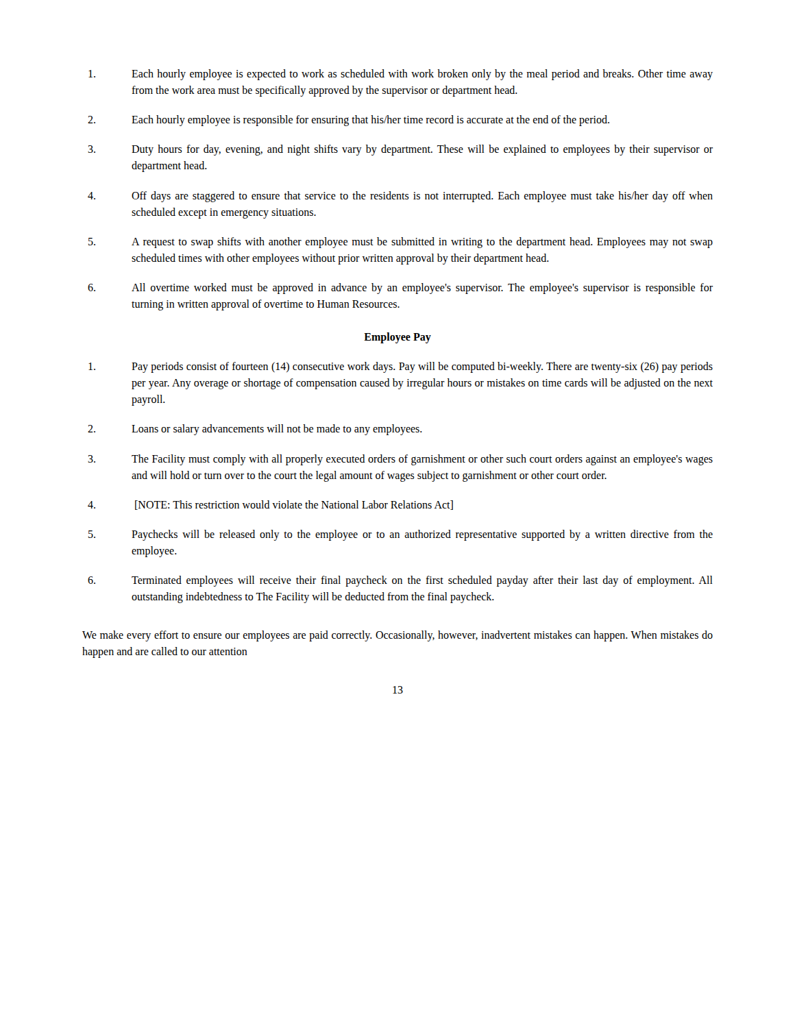Each hourly employee is expected to work as scheduled with work broken only by the meal period and breaks. Other time away from the work area must be specifically approved by the supervisor or department head.
Each hourly employee is responsible for ensuring that his/her time record is accurate at the end of the period.
Duty hours for day, evening, and night shifts vary by department. These will be explained to employees by their supervisor or department head.
Off days are staggered to ensure that service to the residents is not interrupted. Each employee must take his/her day off when scheduled except in emergency situations.
A request to swap shifts with another employee must be submitted in writing to the department head. Employees may not swap scheduled times with other employees without prior written approval by their department head.
All overtime worked must be approved in advance by an employee's supervisor. The employee's supervisor is responsible for turning in written approval of overtime to Human Resources.
Employee Pay
Pay periods consist of fourteen (14) consecutive work days. Pay will be computed bi-weekly. There are twenty-six (26) pay periods per year. Any overage or shortage of compensation caused by irregular hours or mistakes on time cards will be adjusted on the next payroll.
Loans or salary advancements will not be made to any employees.
The Facility must comply with all properly executed orders of garnishment or other such court orders against an employee's wages and will hold or turn over to the court the legal amount of wages subject to garnishment or other court order.
[NOTE: This restriction would violate the National Labor Relations Act]
Paychecks will be released only to the employee or to an authorized representative supported by a written directive from the employee.
Terminated employees will receive their final paycheck on the first scheduled payday after their last day of employment. All outstanding indebtedness to The Facility will be deducted from the final paycheck.
We make every effort to ensure our employees are paid correctly. Occasionally, however, inadvertent mistakes can happen. When mistakes do happen and are called to our attention
13